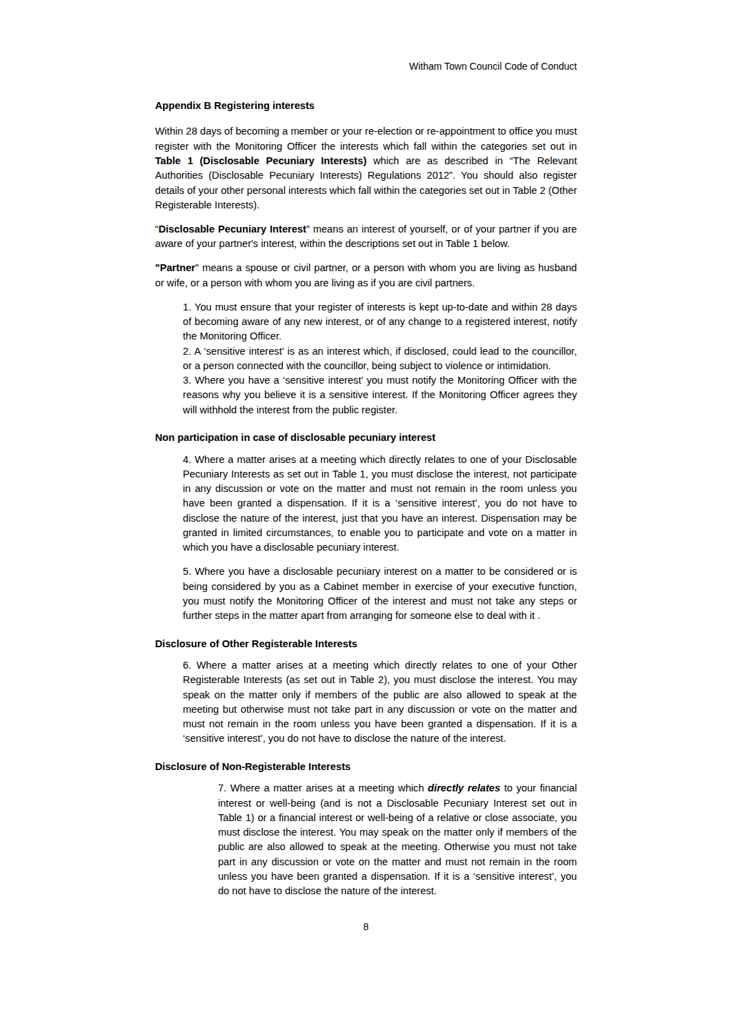Witham Town Council Code of Conduct
Appendix B Registering interests
Within 28 days of becoming a member or your re-election or re-appointment to office you must register with the Monitoring Officer the interests which fall within the categories set out in Table 1 (Disclosable Pecuniary Interests) which are as described in “The Relevant Authorities (Disclosable Pecuniary Interests) Regulations 2012”. You should also register details of your other personal interests which fall within the categories set out in Table 2 (Other Registerable Interests).
“Disclosable Pecuniary Interest” means an interest of yourself, or of your partner if you are aware of your partner's interest, within the descriptions set out in Table 1 below.
"Partner" means a spouse or civil partner, or a person with whom you are living as husband or wife, or a person with whom you are living as if you are civil partners.
1. You must ensure that your register of interests is kept up-to-date and within 28 days of becoming aware of any new interest, or of any change to a registered interest, notify the Monitoring Officer.
2. A ‘sensitive interest’ is as an interest which, if disclosed, could lead to the councillor, or a person connected with the councillor, being subject to violence or intimidation.
3. Where you have a ‘sensitive interest’ you must notify the Monitoring Officer with the reasons why you believe it is a sensitive interest. If the Monitoring Officer agrees they will withhold the interest from the public register.
Non participation in case of disclosable pecuniary interest
4. Where a matter arises at a meeting which directly relates to one of your Disclosable Pecuniary Interests as set out in Table 1, you must disclose the interest, not participate in any discussion or vote on the matter and must not remain in the room unless you have been granted a dispensation. If it is a ‘sensitive interest’, you do not have to disclose the nature of the interest, just that you have an interest. Dispensation may be granted in limited circumstances, to enable you to participate and vote on a matter in which you have a disclosable pecuniary interest.
5. Where you have a disclosable pecuniary interest on a matter to be considered or is being considered by you as a Cabinet member in exercise of your executive function, you must notify the Monitoring Officer of the interest and must not take any steps or further steps in the matter apart from arranging for someone else to deal with it .
Disclosure of Other Registerable Interests
6. Where a matter arises at a meeting which directly relates to one of your Other Registerable Interests (as set out in Table 2), you must disclose the interest. You may speak on the matter only if members of the public are also allowed to speak at the meeting but otherwise must not take part in any discussion or vote on the matter and must not remain in the room unless you have been granted a dispensation. If it is a ‘sensitive interest’, you do not have to disclose the nature of the interest.
Disclosure of Non-Registerable Interests
7. Where a matter arises at a meeting which directly relates to your financial interest or well-being (and is not a Disclosable Pecuniary Interest set out in Table 1) or a financial interest or well-being of a relative or close associate, you must disclose the interest. You may speak on the matter only if members of the public are also allowed to speak at the meeting. Otherwise you must not take part in any discussion or vote on the matter and must not remain in the room unless you have been granted a dispensation. If it is a ‘sensitive interest’, you do not have to disclose the nature of the interest.
8